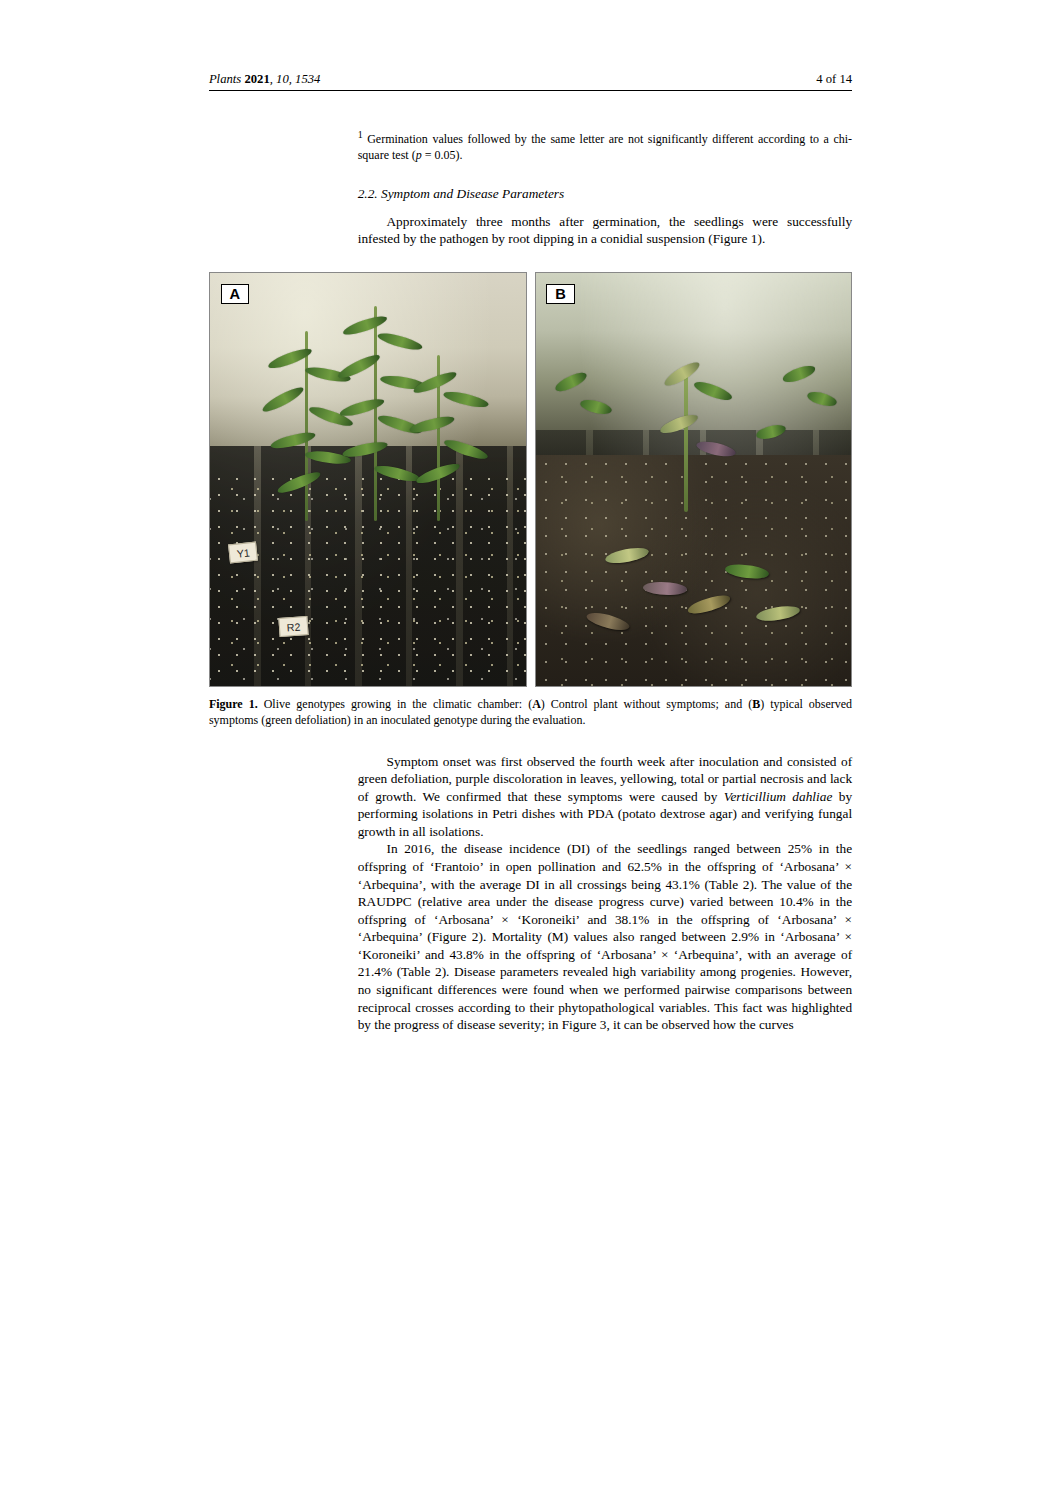Plants 2021, 10, 1534
4 of 14
1 Germination values followed by the same letter are not significantly different according to a chi-square test (p = 0.05).
2.2. Symptom and Disease Parameters
Approximately three months after germination, the seedlings were successfully infested by the pathogen by root dipping in a conidial suspension (Figure 1).
A
Y1
R2
B
Figure 1. Olive genotypes growing in the climatic chamber: (A) Control plant without symptoms; and (B) typical observed symptoms (green defoliation) in an inoculated genotype during the evaluation.
Symptom onset was first observed the fourth week after inoculation and consisted of green defoliation, purple discoloration in leaves, yellowing, total or partial necrosis and lack of growth. We confirmed that these symptoms were caused by Verticillium dahliae by performing isolations in Petri dishes with PDA (potato dextrose agar) and verifying fungal growth in all isolations.
In 2016, the disease incidence (DI) of the seedlings ranged between 25% in the offspring of ‘Frantoio’ in open pollination and 62.5% in the offspring of ‘Arbosana’ × ‘Arbequina’, with the average DI in all crossings being 43.1% (Table 2). The value of the RAUDPC (relative area under the disease progress curve) varied between 10.4% in the offspring of ‘Arbosana’ × ‘Koroneiki’ and 38.1% in the offspring of ‘Arbosana’ × ‘Arbequina’ (Figure 2). Mortality (M) values also ranged between 2.9% in ‘Arbosana’ × ‘Koroneiki’ and 43.8% in the offspring of ‘Arbosana’ × ‘Arbequina’, with an average of 21.4% (Table 2). Disease parameters revealed high variability among progenies. However, no significant differences were found when we performed pairwise comparisons between reciprocal crosses according to their phytopathological variables. This fact was highlighted by the progress of disease severity; in Figure 3, it can be observed how the curves